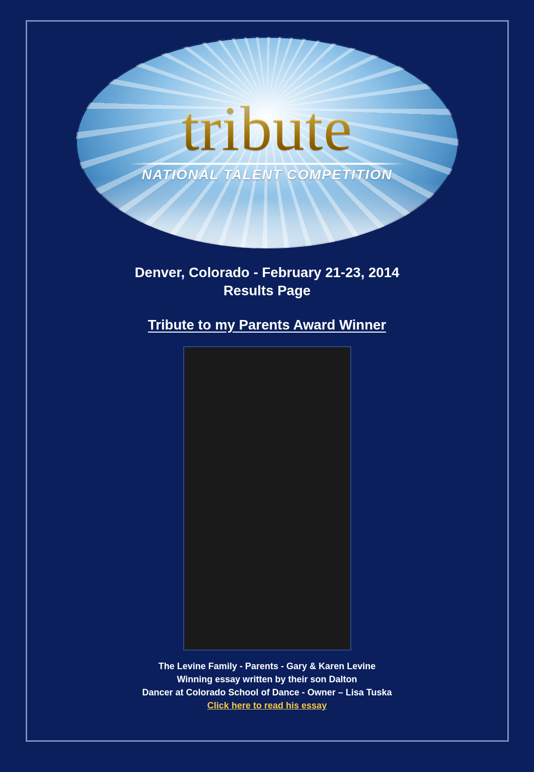tribute
NATIONAL TALENT COMPETITION
Denver, Colorado - February 21-23, 2014
Results Page
Tribute to my Parents Award Winner
The Levine Family - Parents - Gary & Karen Levine
Winning essay written by their son Dalton
Dancer at Colorado School of Dance - Owner – Lisa Tuska
Click here to read his essay